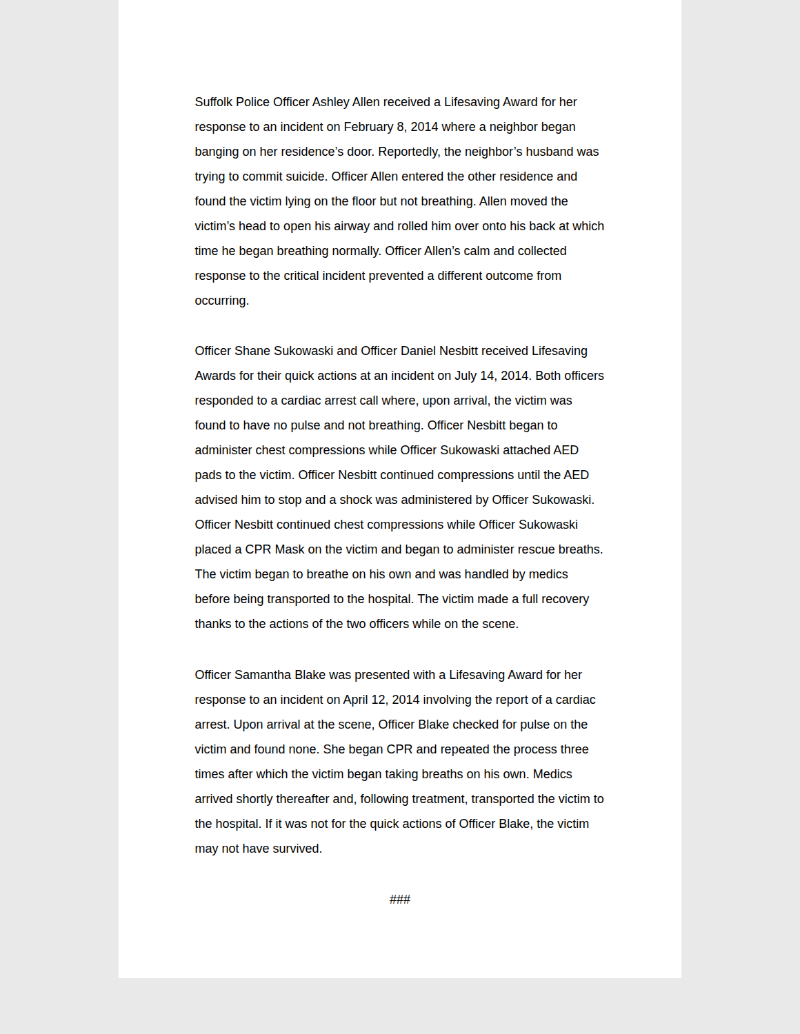Suffolk Police Officer Ashley Allen received a Lifesaving Award for her response to an incident on February 8, 2014 where a neighbor began banging on her residence’s door. Reportedly, the neighbor’s husband was trying to commit suicide. Officer Allen entered the other residence and found the victim lying on the floor but not breathing. Allen moved the victim’s head to open his airway and rolled him over onto his back at which time he began breathing normally. Officer Allen’s calm and collected response to the critical incident prevented a different outcome from occurring.
Officer Shane Sukowaski and Officer Daniel Nesbitt received Lifesaving Awards for their quick actions at an incident on July 14, 2014. Both officers responded to a cardiac arrest call where, upon arrival, the victim was found to have no pulse and not breathing. Officer Nesbitt began to administer chest compressions while Officer Sukowaski attached AED pads to the victim. Officer Nesbitt continued compressions until the AED advised him to stop and a shock was administered by Officer Sukowaski. Officer Nesbitt continued chest compressions while Officer Sukowaski placed a CPR Mask on the victim and began to administer rescue breaths. The victim began to breathe on his own and was handled by medics before being transported to the hospital. The victim made a full recovery thanks to the actions of the two officers while on the scene.
Officer Samantha Blake was presented with a Lifesaving Award for her response to an incident on April 12, 2014 involving the report of a cardiac arrest. Upon arrival at the scene, Officer Blake checked for pulse on the victim and found none. She began CPR and repeated the process three times after which the victim began taking breaths on his own. Medics arrived shortly thereafter and, following treatment, transported the victim to the hospital. If it was not for the quick actions of Officer Blake, the victim may not have survived.
###